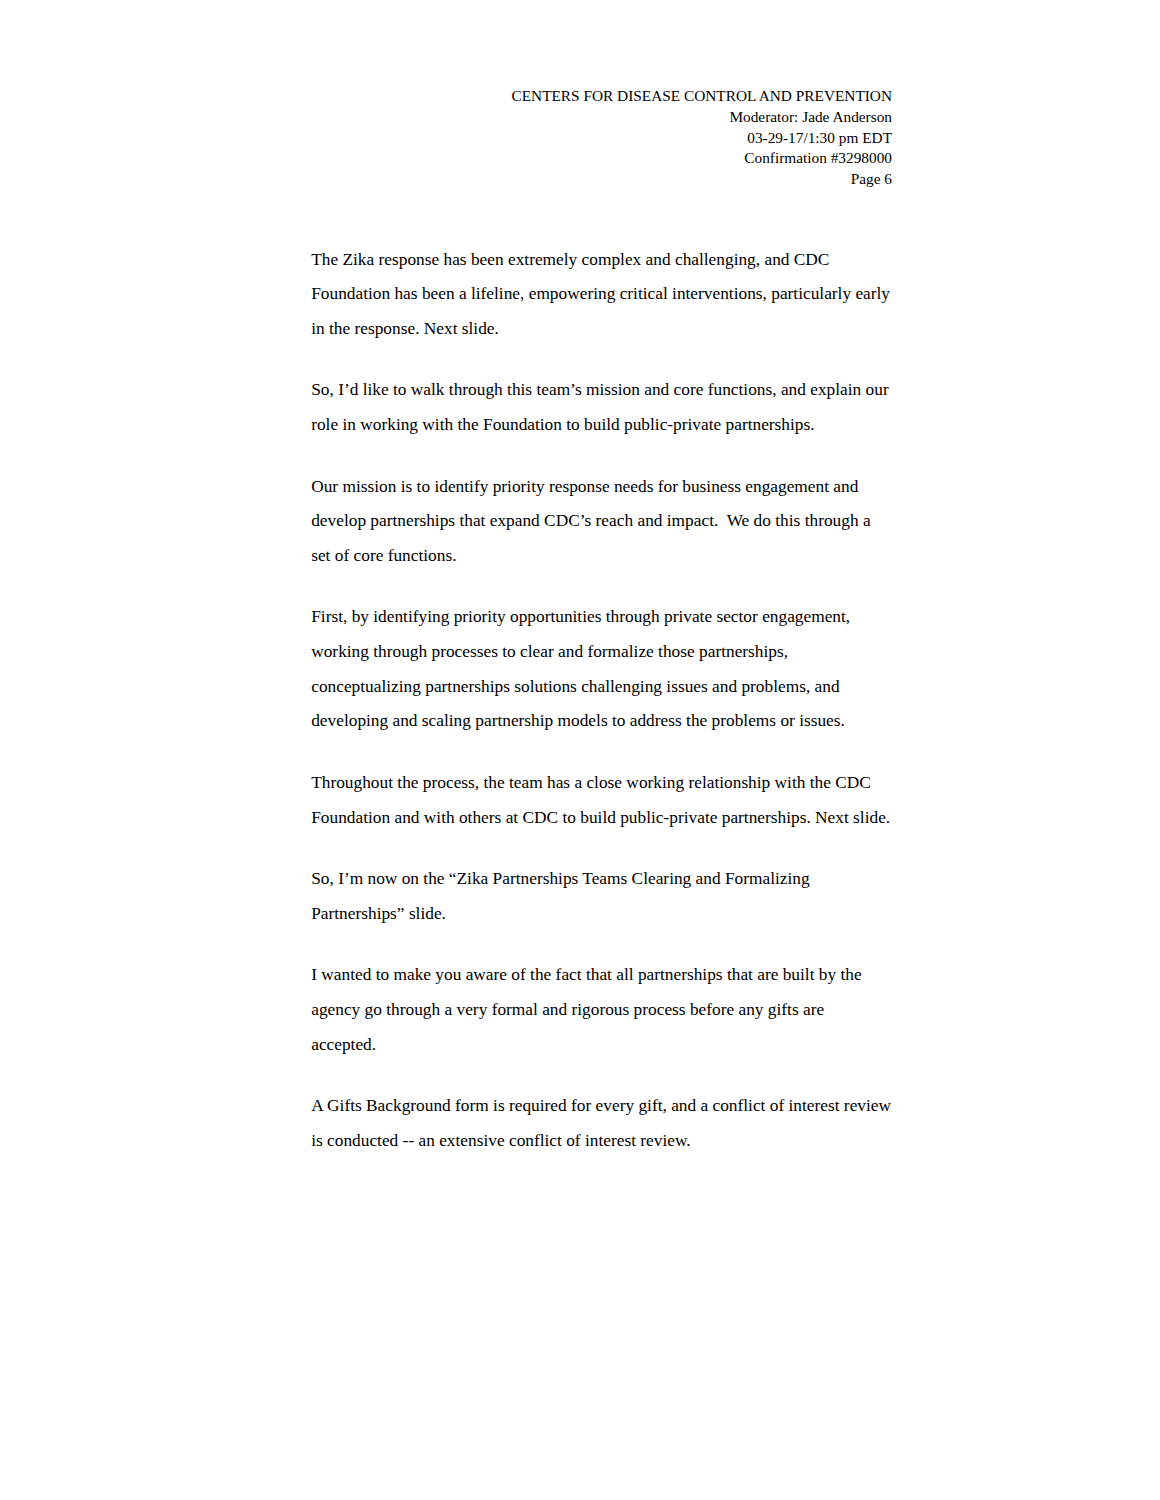CENTERS FOR DISEASE CONTROL AND PREVENTION
Moderator: Jade Anderson
03-29-17/1:30 pm EDT
Confirmation #3298000
Page 6
The Zika response has been extremely complex and challenging, and CDC Foundation has been a lifeline, empowering critical interventions, particularly early in the response. Next slide.
So, I’d like to walk through this team’s mission and core functions, and explain our role in working with the Foundation to build public-private partnerships.
Our mission is to identify priority response needs for business engagement and develop partnerships that expand CDC’s reach and impact. We do this through a set of core functions.
First, by identifying priority opportunities through private sector engagement, working through processes to clear and formalize those partnerships, conceptualizing partnerships solutions challenging issues and problems, and developing and scaling partnership models to address the problems or issues.
Throughout the process, the team has a close working relationship with the CDC Foundation and with others at CDC to build public-private partnerships. Next slide.
So, I’m now on the “Zika Partnerships Teams Clearing and Formalizing Partnerships” slide.
I wanted to make you aware of the fact that all partnerships that are built by the agency go through a very formal and rigorous process before any gifts are accepted.
A Gifts Background form is required for every gift, and a conflict of interest review is conducted -- an extensive conflict of interest review.